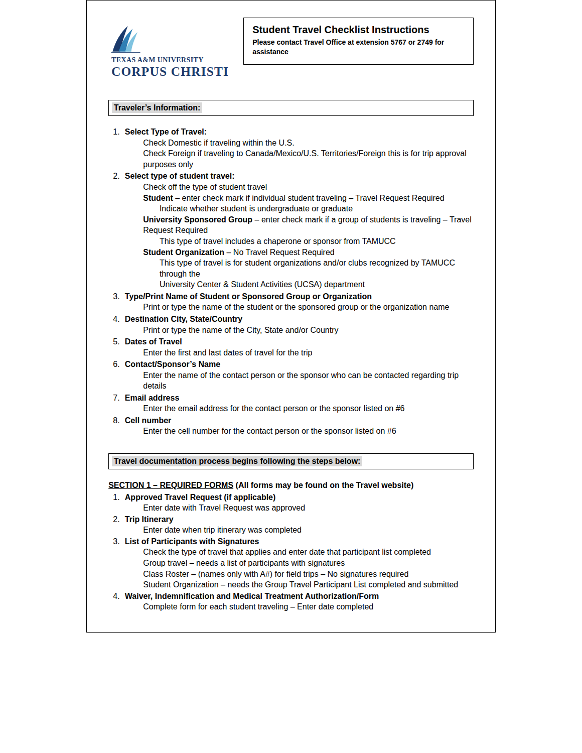TEXAS A&M UNIVERSITY
CORPUS CHRISTI
Student Travel Checklist Instructions
Please contact Travel Office at extension 5767 or 2749 for assistance
Traveler’s Information:
Select Type of Travel:
Check Domestic if traveling within the U.S.
Check Foreign if traveling to Canada/Mexico/U.S. Territories/Foreign this is for trip approval purposes only
Select type of student travel:
Check off the type of student travel
Student – enter check mark if individual student traveling – Travel Request Required
Indicate whether student is undergraduate or graduate
University Sponsored Group – enter check mark if a group of students is traveling – Travel Request Required
This type of travel includes a chaperone or sponsor from TAMUCC
Student Organization – No Travel Request Required
This type of travel is for student organizations and/or clubs recognized by TAMUCC through the
University Center & Student Activities (UCSA) department
Type/Print Name of Student or Sponsored Group or Organization
Print or type the name of the student or the sponsored group or the organization name
Destination City, State/Country
Print or type the name of the City, State and/or Country
Dates of Travel
Enter the first and last dates of travel for the trip
Contact/Sponsor’s Name
Enter the name of the contact person or the sponsor who can be contacted regarding trip details
Email address
Enter the email address for the contact person or the sponsor listed on #6
Cell number
Enter the cell number for the contact person or the sponsor listed on #6
Travel documentation process begins following the steps below:
SECTION 1 – REQUIRED FORMS (All forms may be found on the Travel website)
Approved Travel Request (if applicable)
Enter date with Travel Request was approved
Trip Itinerary
Enter date when trip itinerary was completed
List of Participants with Signatures
Check the type of travel that applies and enter date that participant list completed
Group travel – needs a list of participants with signatures
Class Roster – (names only with A#) for field trips – No signatures required
Student Organization – needs the Group Travel Participant List completed and submitted
Waiver, Indemnification and Medical Treatment Authorization/Form
Complete form for each student traveling – Enter date completed